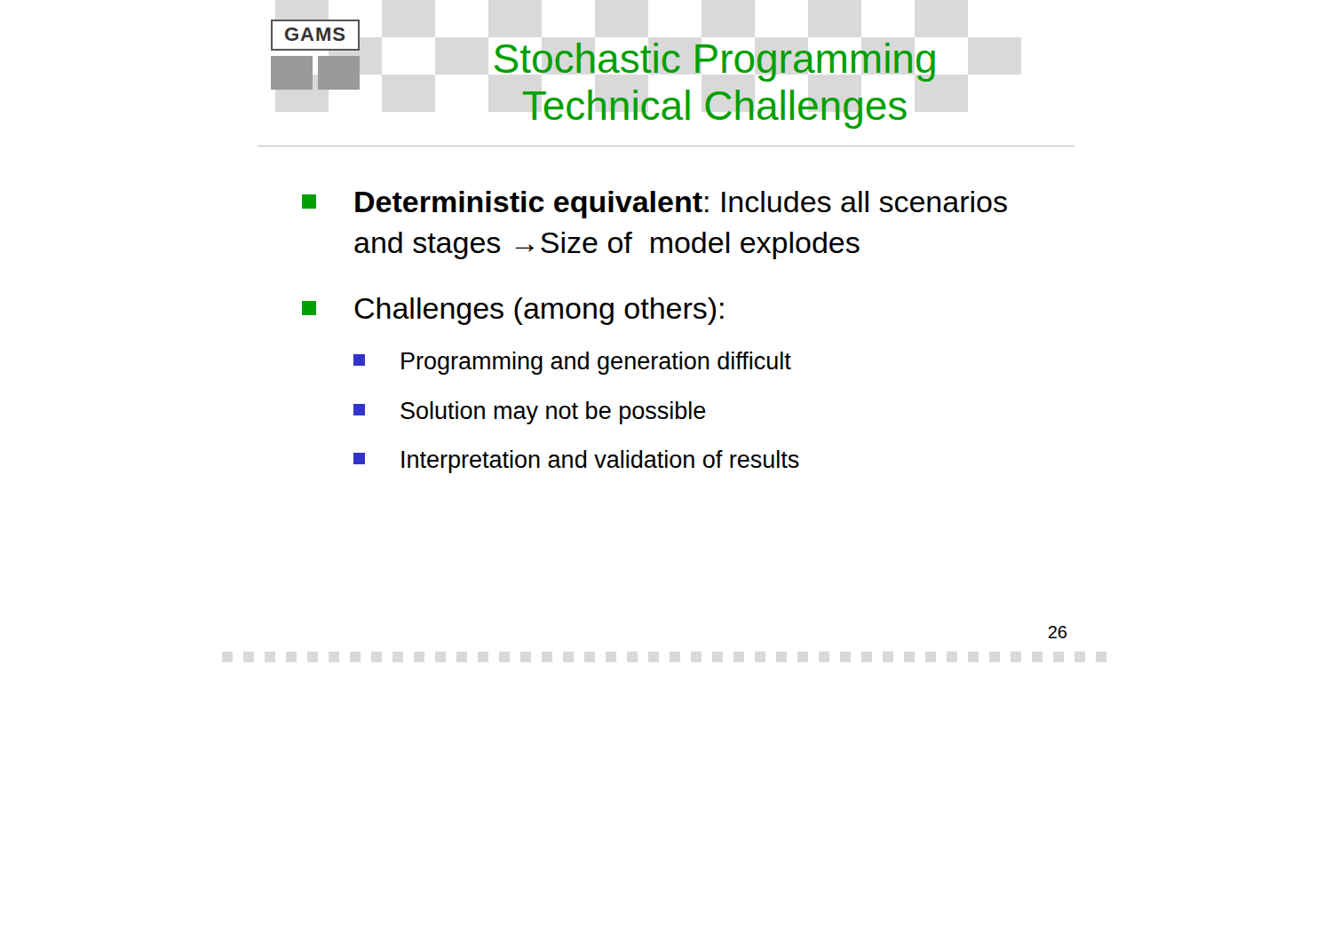GAMS
Stochastic Programming
Technical Challenges
Deterministic equivalent: Includes all scenarios and stages →Size of model explodes
Challenges (among others):
Programming and generation difficult
Solution may not be possible
Interpretation and validation of results
26